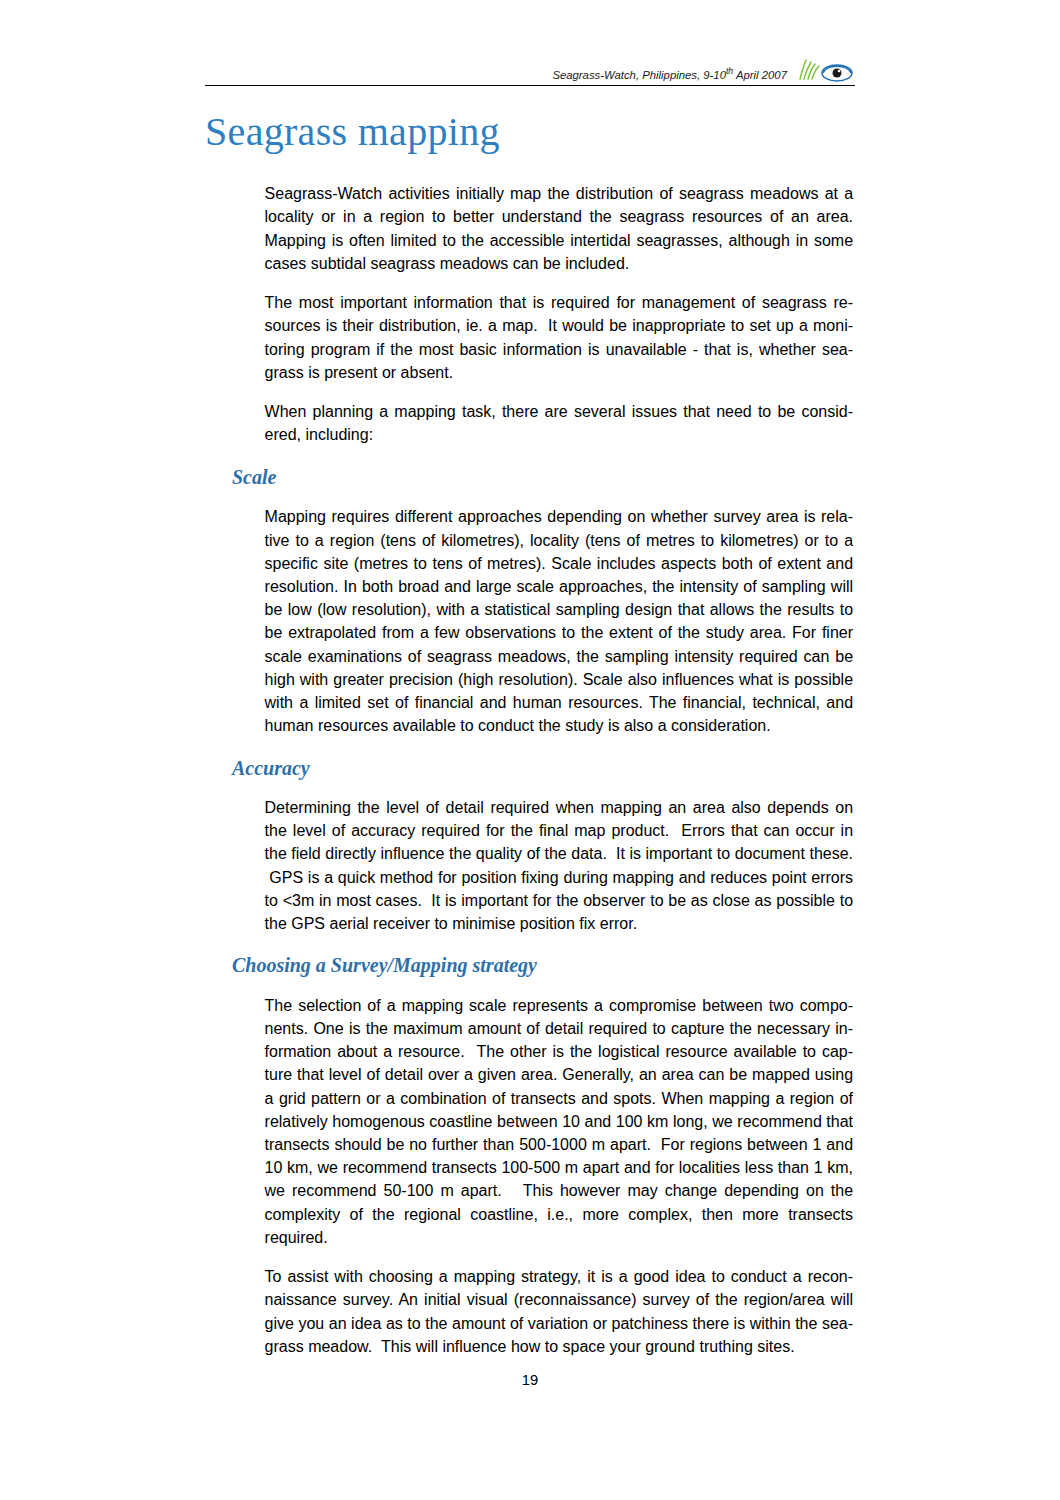Seagrass-Watch, Philippines, 9-10th April 2007
Seagrass mapping
Seagrass-Watch activities initially map the distribution of seagrass meadows at a locality or in a region to better understand the seagrass resources of an area. Mapping is often limited to the accessible intertidal seagrasses, although in some cases subtidal seagrass meadows can be included.
The most important information that is required for management of seagrass resources is their distribution, ie. a map. It would be inappropriate to set up a monitoring program if the most basic information is unavailable - that is, whether seagrass is present or absent.
When planning a mapping task, there are several issues that need to be considered, including:
Scale
Mapping requires different approaches depending on whether survey area is relative to a region (tens of kilometres), locality (tens of metres to kilometres) or to a specific site (metres to tens of metres). Scale includes aspects both of extent and resolution. In both broad and large scale approaches, the intensity of sampling will be low (low resolution), with a statistical sampling design that allows the results to be extrapolated from a few observations to the extent of the study area. For finer scale examinations of seagrass meadows, the sampling intensity required can be high with greater precision (high resolution). Scale also influences what is possible with a limited set of financial and human resources. The financial, technical, and human resources available to conduct the study is also a consideration.
Accuracy
Determining the level of detail required when mapping an area also depends on the level of accuracy required for the final map product. Errors that can occur in the field directly influence the quality of the data. It is important to document these. GPS is a quick method for position fixing during mapping and reduces point errors to <3m in most cases. It is important for the observer to be as close as possible to the GPS aerial receiver to minimise position fix error.
Choosing a Survey/Mapping strategy
The selection of a mapping scale represents a compromise between two components. One is the maximum amount of detail required to capture the necessary information about a resource. The other is the logistical resource available to capture that level of detail over a given area. Generally, an area can be mapped using a grid pattern or a combination of transects and spots. When mapping a region of relatively homogenous coastline between 10 and 100 km long, we recommend that transects should be no further than 500-1000 m apart. For regions between 1 and 10 km, we recommend transects 100-500 m apart and for localities less than 1 km, we recommend 50-100 m apart. This however may change depending on the complexity of the regional coastline, i.e., more complex, then more transects required.
To assist with choosing a mapping strategy, it is a good idea to conduct a reconnaissance survey. An initial visual (reconnaissance) survey of the region/area will give you an idea as to the amount of variation or patchiness there is within the seagrass meadow. This will influence how to space your ground truthing sites.
19